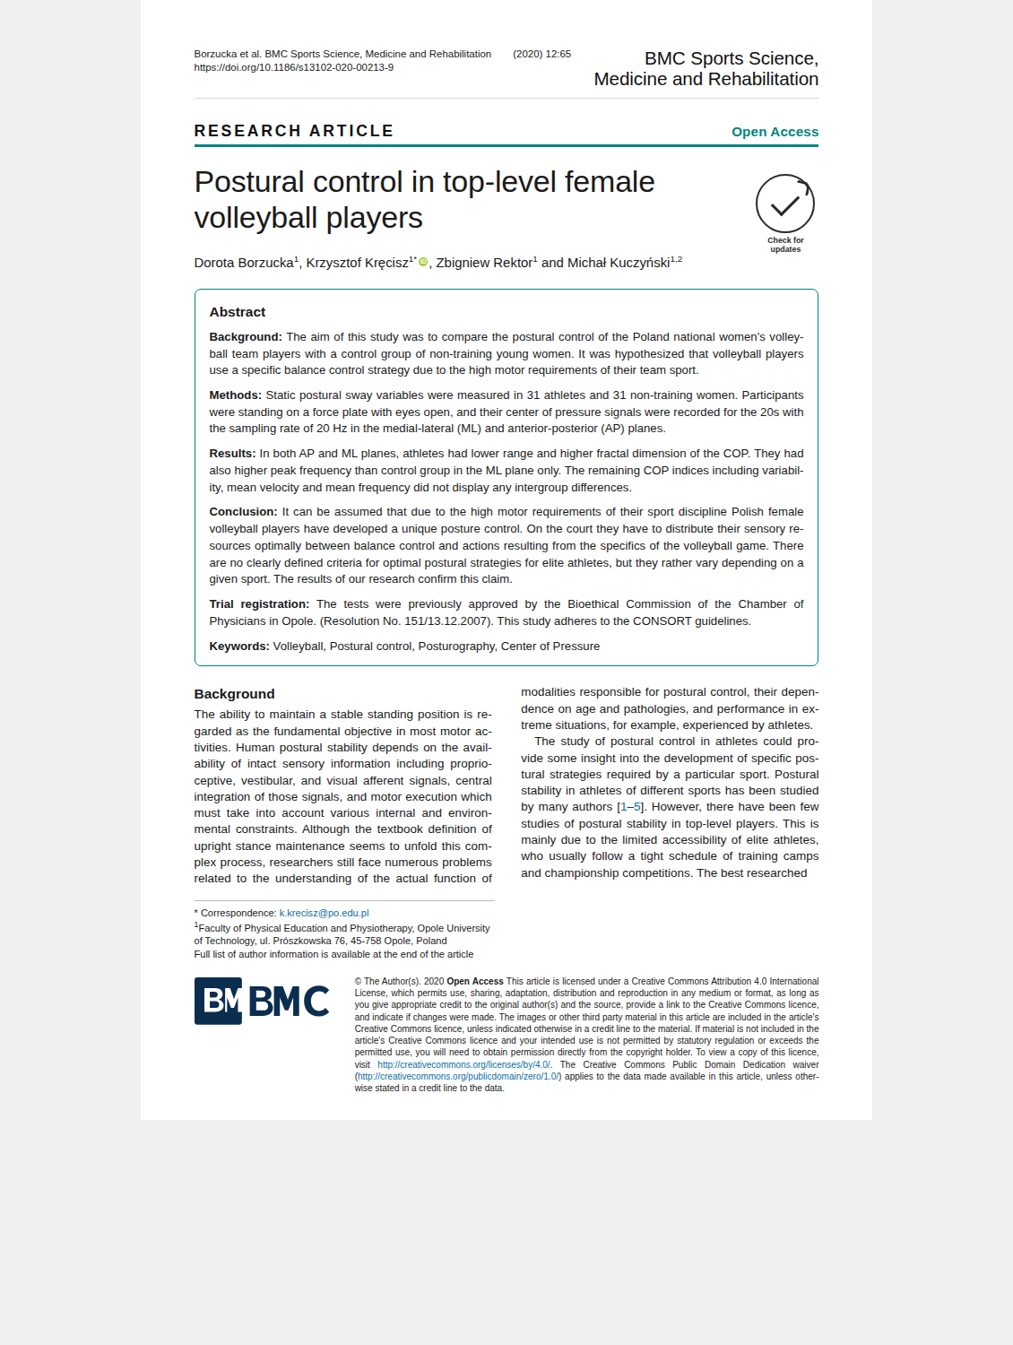Borzucka et al. BMC Sports Science, Medicine and Rehabilitation (2020) 12:65
https://doi.org/10.1186/s13102-020-00213-9
BMC Sports Science, Medicine and Rehabilitation
Research Article
Open Access
Check for
updates
Postural control in top-level female volleyball players
Dorota Borzucka1, Krzysztof Kręcisz1* , Zbigniew Rektor1 and Michał Kuczyński1,2
Abstract
Background: The aim of this study was to compare the postural control of the Poland national women's volleyball team players with a control group of non-training young women. It was hypothesized that volleyball players use a specific balance control strategy due to the high motor requirements of their team sport.
Methods: Static postural sway variables were measured in 31 athletes and 31 non-training women. Participants were standing on a force plate with eyes open, and their center of pressure signals were recorded for the 20s with the sampling rate of 20 Hz in the medial-lateral (ML) and anterior-posterior (AP) planes.
Results: In both AP and ML planes, athletes had lower range and higher fractal dimension of the COP. They had also higher peak frequency than control group in the ML plane only. The remaining COP indices including variability, mean velocity and mean frequency did not display any intergroup differences.
Conclusion: It can be assumed that due to the high motor requirements of their sport discipline Polish female volleyball players have developed a unique posture control. On the court they have to distribute their sensory resources optimally between balance control and actions resulting from the specifics of the volleyball game. There are no clearly defined criteria for optimal postural strategies for elite athletes, but they rather vary depending on a given sport. The results of our research confirm this claim.
Trial registration: The tests were previously approved by the Bioethical Commission of the Chamber of Physicians in Opole. (Resolution No. 151/13.12.2007). This study adheres to the CONSORT guidelines.
Keywords: Volleyball, Postural control, Posturography, Center of Pressure
Background
The ability to maintain a stable standing position is regarded as the fundamental objective in most motor activities. Human postural stability depends on the availability of intact sensory information including proprioceptive, vestibular, and visual afferent signals, central integration of those signals, and motor execution which must take into account various internal and environmental constraints. Although the textbook definition of upright stance maintenance seems to unfold this complex process, researchers still face numerous problems related to the understanding of the actual function of modalities responsible for postural control, their dependence on age and pathologies, and performance in extreme situations, for example, experienced by athletes.
The study of postural control in athletes could provide some insight into the development of specific postural strategies required by a particular sport. Postural stability in athletes of different sports has been studied by many authors [1–5]. However, there have been few studies of postural stability in top-level players. This is mainly due to the limited accessibility of elite athletes, who usually follow a tight schedule of training camps and championship competitions. The best researched
* Correspondence: k.krecisz@po.edu.pl
1Faculty of Physical Education and Physiotherapy, Opole University of Technology, ul. Prószkowska 76, 45-758 Opole, Poland
Full list of author information is available at the end of the article
© The Author(s). 2020 Open Access This article is licensed under a Creative Commons Attribution 4.0 International License, which permits use, sharing, adaptation, distribution and reproduction in any medium or format, as long as you give appropriate credit to the original author(s) and the source, provide a link to the Creative Commons licence, and indicate if changes were made. The images or other third party material in this article are included in the article's Creative Commons licence, unless indicated otherwise in a credit line to the material. If material is not included in the article's Creative Commons licence and your intended use is not permitted by statutory regulation or exceeds the permitted use, you will need to obtain permission directly from the copyright holder. To view a copy of this licence, visit http://creativecommons.org/licenses/by/4.0/. The Creative Commons Public Domain Dedication waiver (http://creativecommons.org/publicdomain/zero/1.0/) applies to the data made available in this article, unless otherwise stated in a credit line to the data.